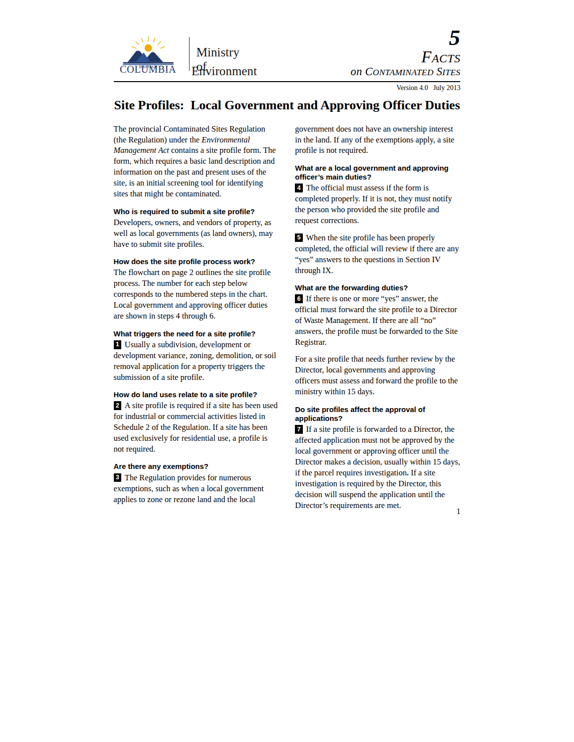BRITISH
Ministry of
5
FACTS
on CONTAMINATED SITES
COLUMBIA
Environment
Version 4.0 July 2013
Site Profiles: Local Government and Approving Officer Duties
The provincial Contaminated Sites Regulation (the Regulation) under the Environmental Management Act contains a site profile form. The form, which requires a basic land description and information on the past and present uses of the site, is an initial screening tool for identifying sites that might be contaminated.
Who is required to submit a site profile?
Developers, owners, and vendors of property, as well as local governments (as land owners), may have to submit site profiles.
How does the site profile process work?
The flowchart on page 2 outlines the site profile process. The number for each step below corresponds to the numbered steps in the chart. Local government and approving officer duties are shown in steps 4 through 6.
What triggers the need for a site profile?
1 Usually a subdivision, development or development variance, zoning, demolition, or soil removal application for a property triggers the submission of a site profile.
How do land uses relate to a site profile?
2 A site profile is required if a site has been used for industrial or commercial activities listed in Schedule 2 of the Regulation. If a site has been used exclusively for residential use, a profile is not required.
Are there any exemptions?
3 The Regulation provides for numerous exemptions, such as when a local government applies to zone or rezone land and the local government does not have an ownership interest in the land. If any of the exemptions apply, a site profile is not required.
What are a local government and approving officer’s main duties?
4 The official must assess if the form is completed properly. If it is not, they must notify the person who provided the site profile and request corrections.
5 When the site profile has been properly completed, the official will review if there are any “yes” answers to the questions in Section IV through IX.
What are the forwarding duties?
6 If there is one or more “yes” answer, the official must forward the site profile to a Director of Waste Management. If there are all “no” answers, the profile must be forwarded to the Site Registrar.
For a site profile that needs further review by the Director, local governments and approving officers must assess and forward the profile to the ministry within 15 days.
Do site profiles affect the approval of applications?
7 If a site profile is forwarded to a Director, the affected application must not be approved by the local government or approving officer until the Director makes a decision, usually within 15 days, if the parcel requires investigation. If a site investigation is required by the Director, this decision will suspend the application until the Director’s requirements are met.
1